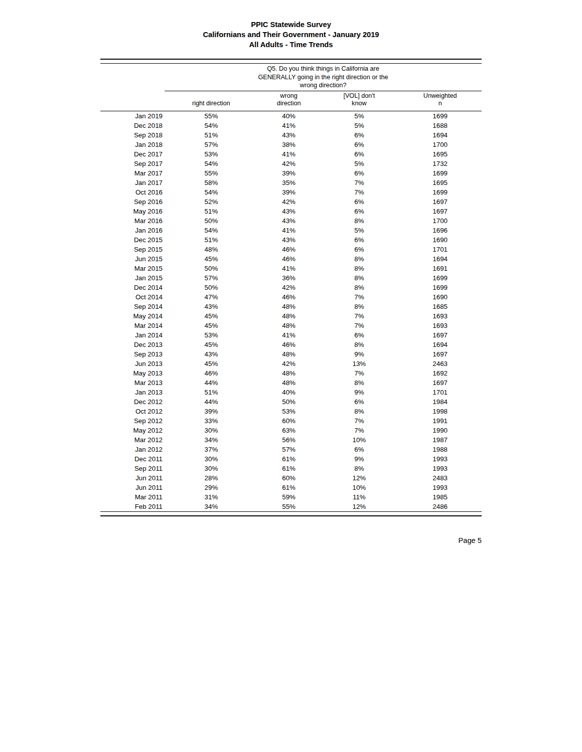PPIC Statewide Survey
Californians and Their Government - January 2019
All Adults - Time Trends
| | Q5. Do you think things in California are GENERALLY going in the right direction or the wrong direction? |
| | right direction | wrong direction | [VOL] don't know | Unweighted n |
| Jan 2019 | 55% | 40% | 5% | 1699 |
| Dec 2018 | 54% | 41% | 5% | 1688 |
| Sep 2018 | 51% | 43% | 6% | 1694 |
| Jan 2018 | 57% | 38% | 6% | 1700 |
| Dec 2017 | 53% | 41% | 6% | 1695 |
| Sep 2017 | 54% | 42% | 5% | 1732 |
| Mar 2017 | 55% | 39% | 6% | 1699 |
| Jan 2017 | 58% | 35% | 7% | 1695 |
| Oct 2016 | 54% | 39% | 7% | 1699 |
| Sep 2016 | 52% | 42% | 6% | 1697 |
| May 2016 | 51% | 43% | 6% | 1697 |
| Mar 2016 | 50% | 43% | 8% | 1700 |
| Jan 2016 | 54% | 41% | 5% | 1696 |
| Dec 2015 | 51% | 43% | 6% | 1690 |
| Sep 2015 | 48% | 46% | 6% | 1701 |
| Jun 2015 | 45% | 46% | 8% | 1694 |
| Mar 2015 | 50% | 41% | 8% | 1691 |
| Jan 2015 | 57% | 36% | 8% | 1699 |
| Dec 2014 | 50% | 42% | 8% | 1699 |
| Oct 2014 | 47% | 46% | 7% | 1690 |
| Sep 2014 | 43% | 48% | 8% | 1685 |
| May 2014 | 45% | 48% | 7% | 1693 |
| Mar 2014 | 45% | 48% | 7% | 1693 |
| Jan 2014 | 53% | 41% | 6% | 1697 |
| Dec 2013 | 45% | 46% | 8% | 1694 |
| Sep 2013 | 43% | 48% | 9% | 1697 |
| Jun 2013 | 45% | 42% | 13% | 2463 |
| May 2013 | 46% | 48% | 7% | 1692 |
| Mar 2013 | 44% | 48% | 8% | 1697 |
| Jan 2013 | 51% | 40% | 9% | 1701 |
| Dec 2012 | 44% | 50% | 6% | 1984 |
| Oct 2012 | 39% | 53% | 8% | 1998 |
| Sep 2012 | 33% | 60% | 7% | 1991 |
| May 2012 | 30% | 63% | 7% | 1990 |
| Mar 2012 | 34% | 56% | 10% | 1987 |
| Jan 2012 | 37% | 57% | 6% | 1988 |
| Dec 2011 | 30% | 61% | 9% | 1993 |
| Sep 2011 | 30% | 61% | 8% | 1993 |
| Jun 2011 | 28% | 60% | 12% | 2483 |
| Jun 2011 | 29% | 61% | 10% | 1993 |
| Mar 2011 | 31% | 59% | 11% | 1985 |
| Feb 2011 | 34% | 55% | 12% | 2486 |
Page 5